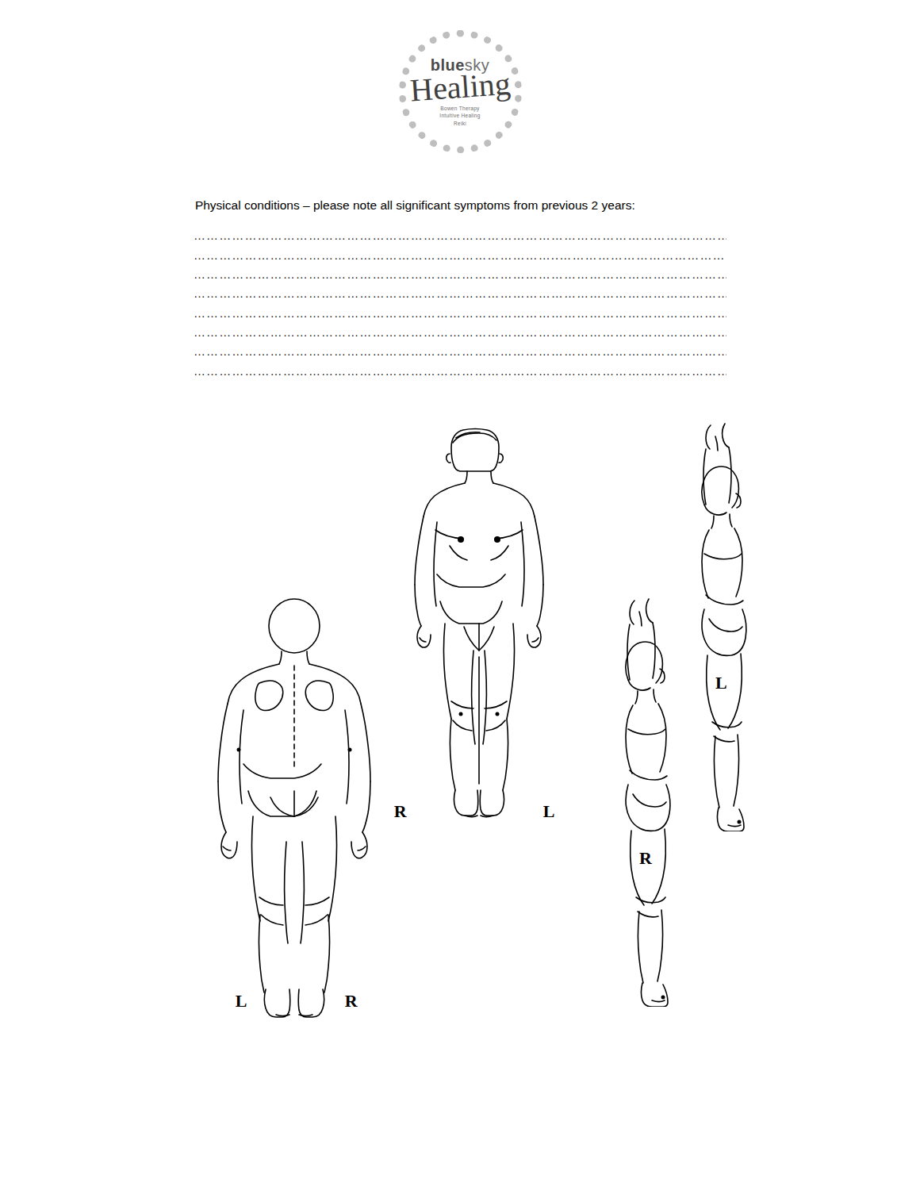bluesky
Healing
Bowen Therapy
Intuitive Healing
Reiki
Physical conditions – please note all significant symptoms from previous 2 years:
……………………………………………………………………………………………………………………………
…………………………………………………………………………..…………………………………………..
……………………………………………………………………………………………………………………………
……………………………………………………………………………………………………………………………
……………………………………………………………………………………………………………………………
…………………………………………………………………………………………………………………………..
……………………………………………………………………………………………………………………………
……………………………………………………………………………………………………………………………
R L
L R
R
L